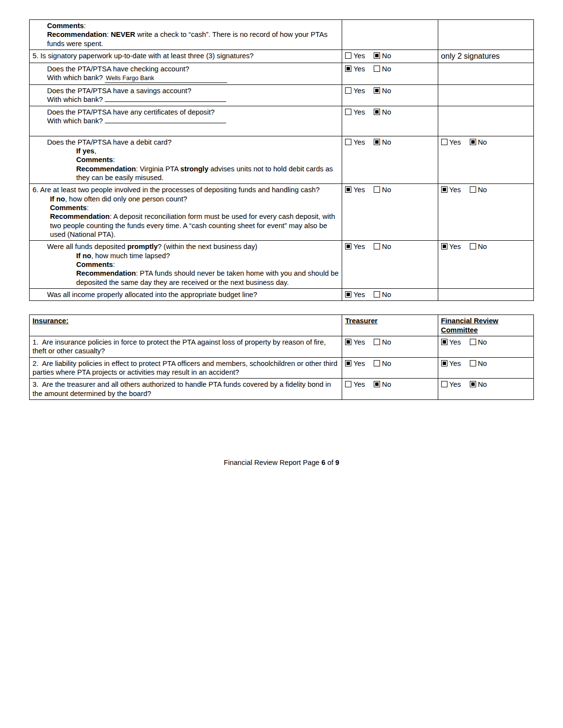| Comments : Recommendation : NEVER write a check to “cash”. There is no record of how your PTAs funds were spent. | | |
| 5. Is signatory paperwork up-to-date with at least three (3) signatures? | Yes No | only 2 signatures |
| Does the PTA/PTSA have checking account? With which bank? Wells Fargo Bank | Yes No | |
| Does the PTA/PTSA have a savings account? With which bank? | Yes No | |
| Does the PTA/PTSA have any certificates of deposit? With which bank? | Yes No | |
| Does the PTA/PTSA have a debit card? If yes , Comments : Recommendation : Virginia PTA strongly advises units not to hold debit cards as they can be easily misused. | Yes No | Yes No |
| 6. Are at least two people involved in the processes of depositing funds and handling cash? If no , how often did only one person count? Comments : Recommendation : A deposit reconciliation form must be used for every cash deposit, with two people counting the funds every time. A “cash counting sheet for event” may also be used (National PTA). | Yes No | Yes No |
| Were all funds deposited promptly ? (within the next business day) If no , how much time lapsed? Comments : Recommendation : PTA funds should never be taken home with you and should be deposited the same day they are received or the next business day. | Yes No | Yes No |
| Was all income properly allocated into the appropriate budget line? | Yes No | |
| Insurance: | Treasurer | Financial Review Committee |
| 1. Are insurance policies in force to protect the PTA against loss of property by reason of fire, theft or other casualty? | Yes No | Yes No |
| 2. Are liability policies in effect to protect PTA officers and members, schoolchildren or other third parties where PTA projects or activities may result in an accident? | Yes No | Yes No |
| 3. Are the treasurer and all others authorized to handle PTA funds covered by a fidelity bond in the amount determined by the board? | Yes No | Yes No |
Financial Review Report Page 6 of 9